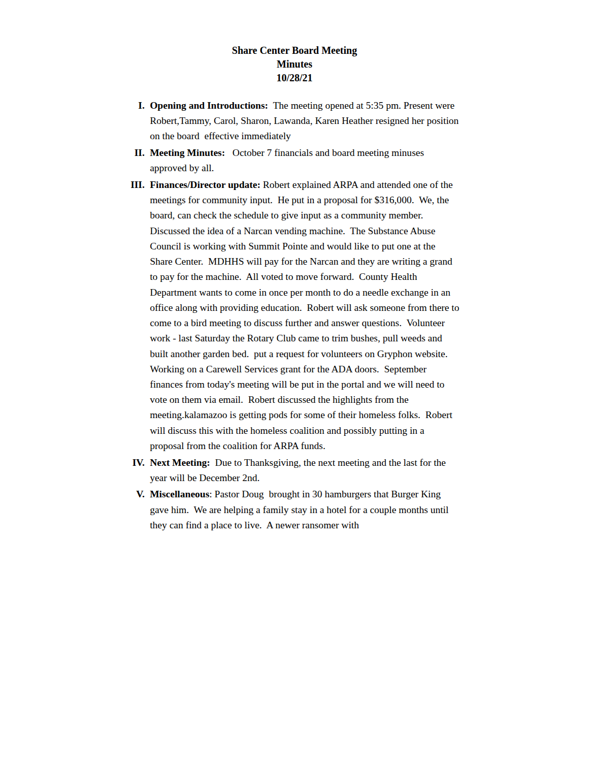Share Center Board Meeting
Minutes
10/28/21
I. Opening and Introductions: The meeting opened at 5:35 pm. Present were Robert,Tammy, Carol, Sharon, Lawanda, Karen Heather resigned her position on the board effective immediately
II. Meeting Minutes: October 7 financials and board meeting minuses approved by all.
III. Finances/Director update: Robert explained ARPA and attended one of the meetings for community input. He put in a proposal for $316,000. We, the board, can check the schedule to give input as a community member. Discussed the idea of a Narcan vending machine. The Substance Abuse Council is working with Summit Pointe and would like to put one at the Share Center. MDHHS will pay for the Narcan and they are writing a grand to pay for the machine. All voted to move forward. County Health Department wants to come in once per month to do a needle exchange in an office along with providing education. Robert will ask someone from there to come to a bird meeting to discuss further and answer questions. Volunteer work - last Saturday the Rotary Club came to trim bushes, pull weeds and built another garden bed. put a request for volunteers on Gryphon website. Working on a Carewell Services grant for the ADA doors. September finances from today's meeting will be put in the portal and we will need to vote on them via email. Robert discussed the highlights from the meeting.kalamazoo is getting pods for some of their homeless folks. Robert will discuss this with the homeless coalition and possibly putting in a proposal from the coalition for ARPA funds.
IV. Next Meeting: Due to Thanksgiving, the next meeting and the last for the year will be December 2nd.
V. Miscellaneous: Pastor Doug brought in 30 hamburgers that Burger King gave him. We are helping a family stay in a hotel for a couple months until they can find a place to live. A newer ransomer with